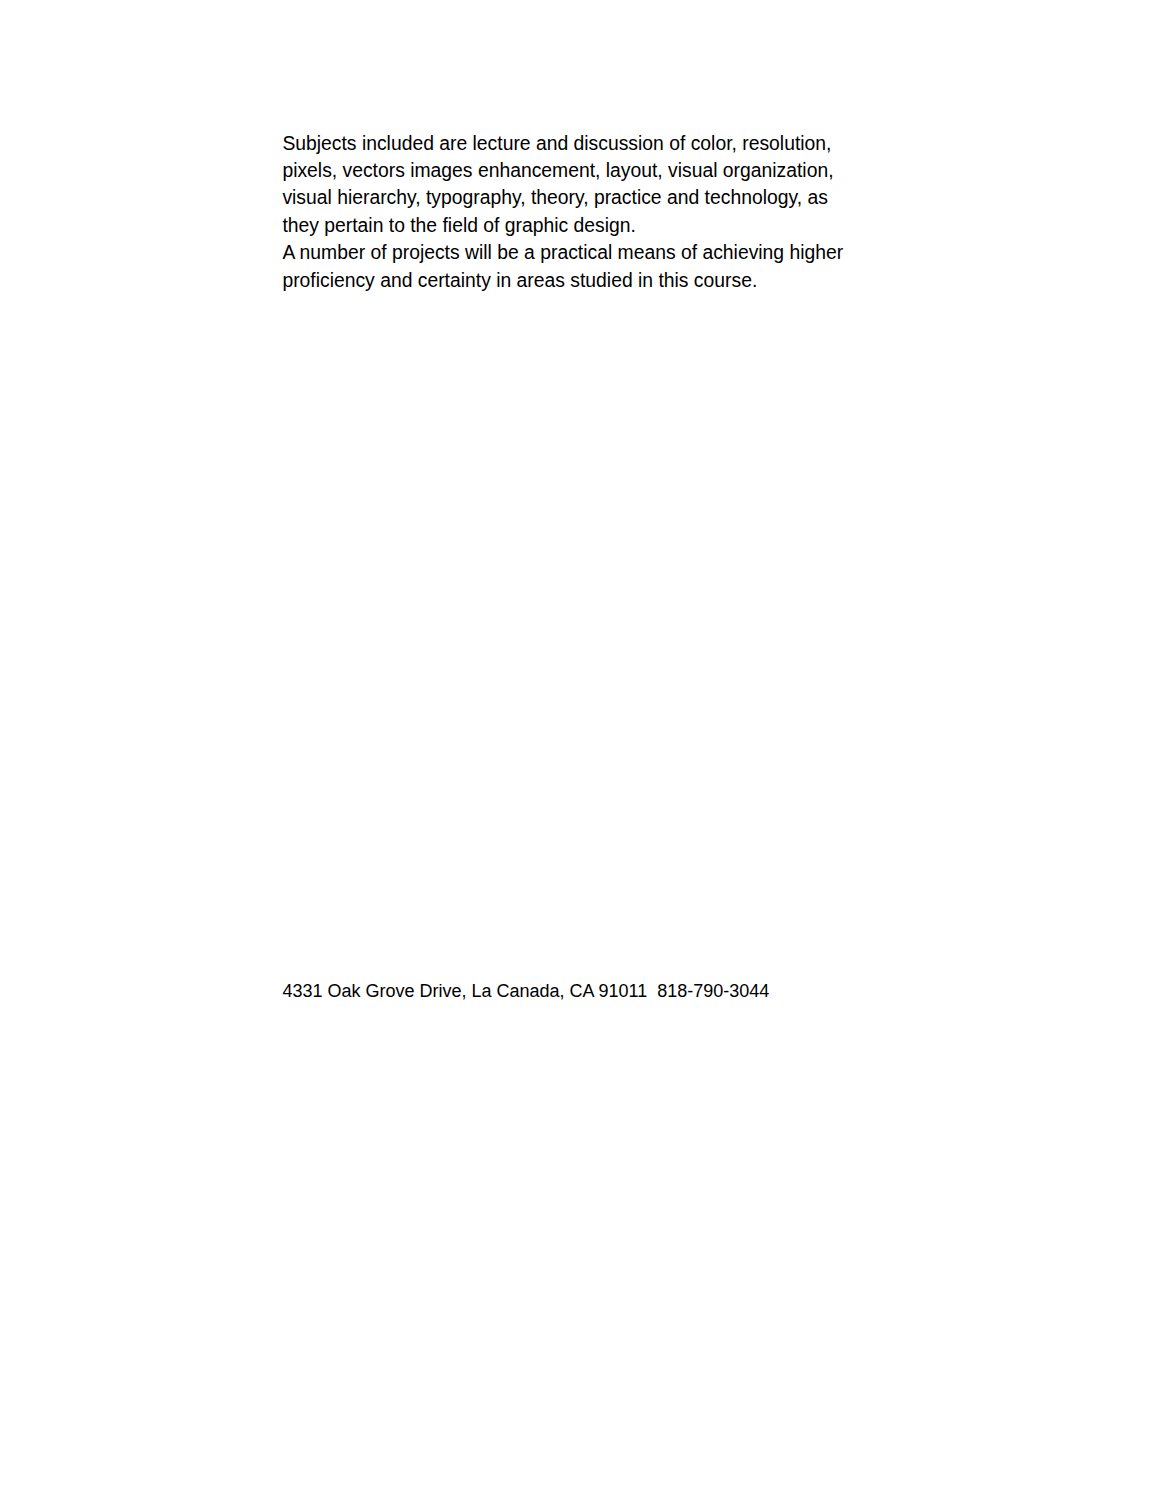Subjects included are lecture and discussion of color, resolution, pixels, vectors images enhancement, layout, visual organization, visual hierarchy, typography, theory, practice and technology, as they pertain to the field of graphic design.
A number of projects will be a practical means of achieving higher proficiency and certainty in areas studied in this course.
4331 Oak Grove Drive, La Canada, CA 91011 818-790-3044